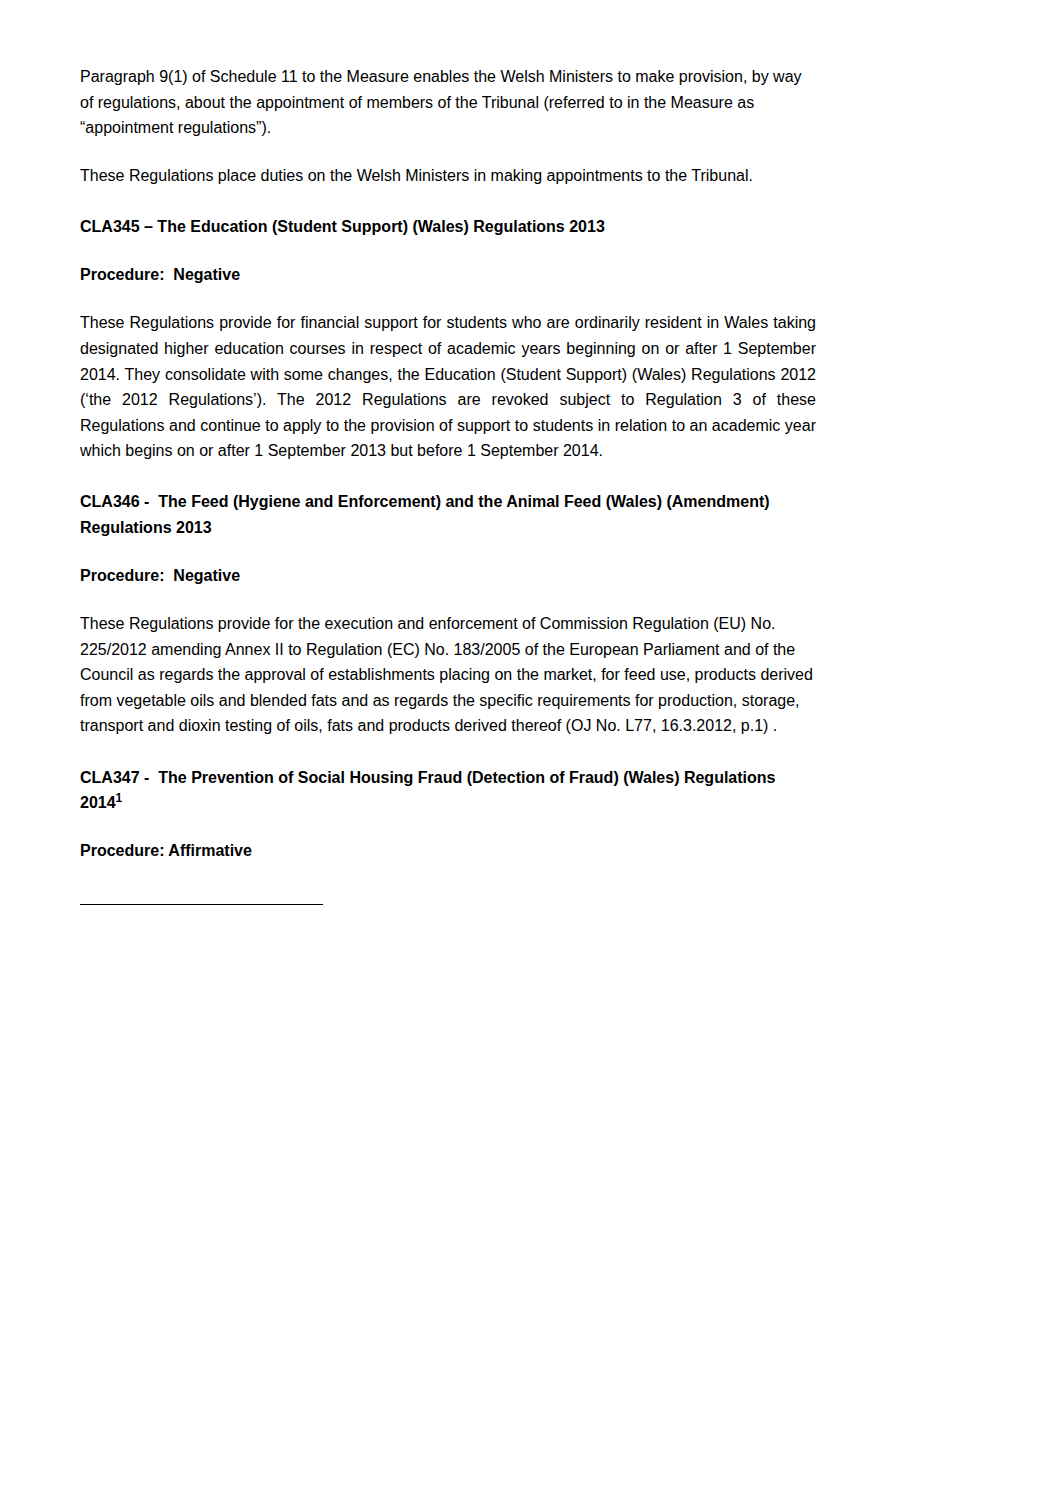Paragraph 9(1) of Schedule 11 to the Measure enables the Welsh Ministers to make provision, by way of regulations, about the appointment of members of the Tribunal (referred to in the Measure as “appointment regulations”).
These Regulations place duties on the Welsh Ministers in making appointments to the Tribunal.
CLA345 – The Education (Student Support) (Wales) Regulations 2013
Procedure: Negative
These Regulations provide for financial support for students who are ordinarily resident in Wales taking designated higher education courses in respect of academic years beginning on or after 1 September 2014. They consolidate with some changes, the Education (Student Support) (Wales) Regulations 2012 (‘the 2012 Regulations’). The 2012 Regulations are revoked subject to Regulation 3 of these Regulations and continue to apply to the provision of support to students in relation to an academic year which begins on or after 1 September 2013 but before 1 September 2014.
CLA346 - The Feed (Hygiene and Enforcement) and the Animal Feed (Wales) (Amendment) Regulations 2013
Procedure: Negative
These Regulations provide for the execution and enforcement of Commission Regulation (EU) No. 225/2012 amending Annex II to Regulation (EC) No. 183/2005 of the European Parliament and of the Council as regards the approval of establishments placing on the market, for feed use, products derived from vegetable oils and blended fats and as regards the specific requirements for production, storage, transport and dioxin testing of oils, fats and products derived thereof (OJ No. L77, 16.3.2012, p.1) .
CLA347 - The Prevention of Social Housing Fraud (Detection of Fraud) (Wales) Regulations 20141
Procedure: Affirmative